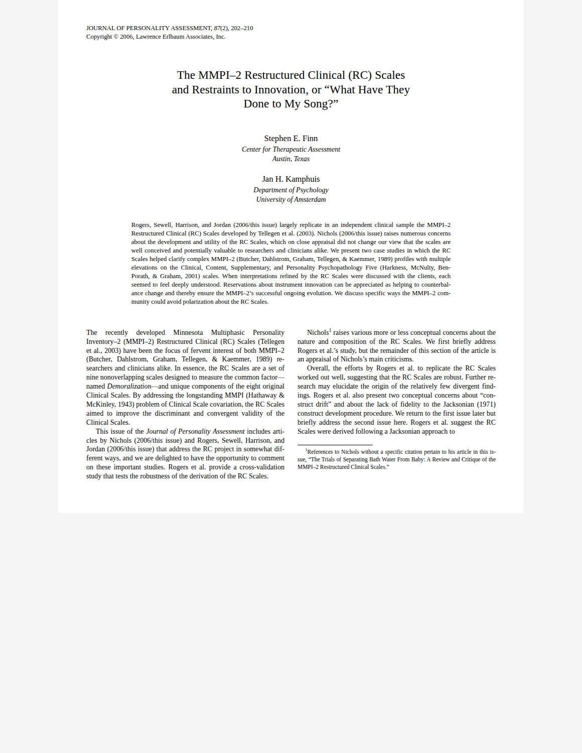JOURNAL OF PERSONALITY ASSESSMENT, 87(2), 202–210 Copyright © 2006, Lawrence Erlbaum Associates, Inc.
The MMPI–2 Restructured Clinical (RC) Scales
and Restraints to Innovation, or “What Have They
Done to My Song?”
Stephen E. Finn
Center for Therapeutic Assessment
Austin, Texas
Jan H. Kamphuis
Department of Psychology
University of Amsterdam
Rogers, Sewell, Harrison, and Jordan (2006/this issue) largely replicate in an independent clinical sample the MMPI–2 Restructured Clinical (RC) Scales developed by Tellegen et al. (2003). Nichols (2006/this issue) raises numerous concerns about the development and utility of the RC Scales, which on close appraisal did not change our view that the scales are well conceived and potentially valuable to researchers and clinicians alike. We present two case studies in which the RC Scales helped clarify complex MMPI–2 (Butcher, Dahlstrom, Graham, Tellegen, & Kaemmer, 1989) profiles with multiple elevations on the Clinical, Content, Supplementary, and Personality Psychopathology Five (Harkness, McNulty, Ben-Porath, & Graham, 2001) scales. When interpretations refined by the RC Scales were discussed with the clients, each seemed to feel deeply understood. Reservations about instrument innovation can be appreciated as helping to counterbalance change and thereby ensure the MMPI–2’s successful ongoing evolution. We discuss specific ways the MMPI–2 community could avoid polarization about the RC Scales.
The recently developed Minnesota Multiphasic Personality Inventory–2 (MMPI–2) Restructured Clinical (RC) Scales (Tellegen et al., 2003) have been the focus of fervent interest of both MMPI–2 (Butcher, Dahlstrom, Graham, Tellegen, & Kaemmer, 1989) researchers and clinicians alike. In essence, the RC Scales are a set of nine nonoverlapping scales designed to measure the common factor—named Demoralization—and unique components of the eight original Clinical Scales. By addressing the longstanding MMPI (Hathaway & McKinley, 1943) problem of Clinical Scale covariation, the RC Scales aimed to improve the discriminant and convergent validity of the Clinical Scales.
This issue of the Journal of Personality Assessment includes articles by Nichols (2006/this issue) and Rogers, Sewell, Harrison, and Jordan (2006/this issue) that address the RC project in somewhat different ways, and we are delighted to have the opportunity to comment on these important studies. Rogers et al. provide a cross-validation study that tests the robustness of the derivation of the RC Scales.
Nichols1 raises various more or less conceptual concerns about the nature and composition of the RC Scales. We first briefly address Rogers et al.’s study, but the remainder of this section of the article is an appraisal of Nichols’s main criticisms.
Overall, the efforts by Rogers et al. to replicate the RC Scales worked out well, suggesting that the RC Scales are robust. Further research may elucidate the origin of the relatively few divergent findings. Rogers et al. also present two conceptual concerns about “construct drift” and about the lack of fidelity to the Jacksonian (1971) construct development procedure. We return to the first issue later but briefly address the second issue here. Rogers et al. suggest the RC Scales were derived following a Jacksonian approach to
1References to Nichols without a specific citation pertain to his article in this issue, “The Trials of Separating Bath Water From Baby: A Review and Critique of the MMPI–2 Restructured Clinical Scales.”